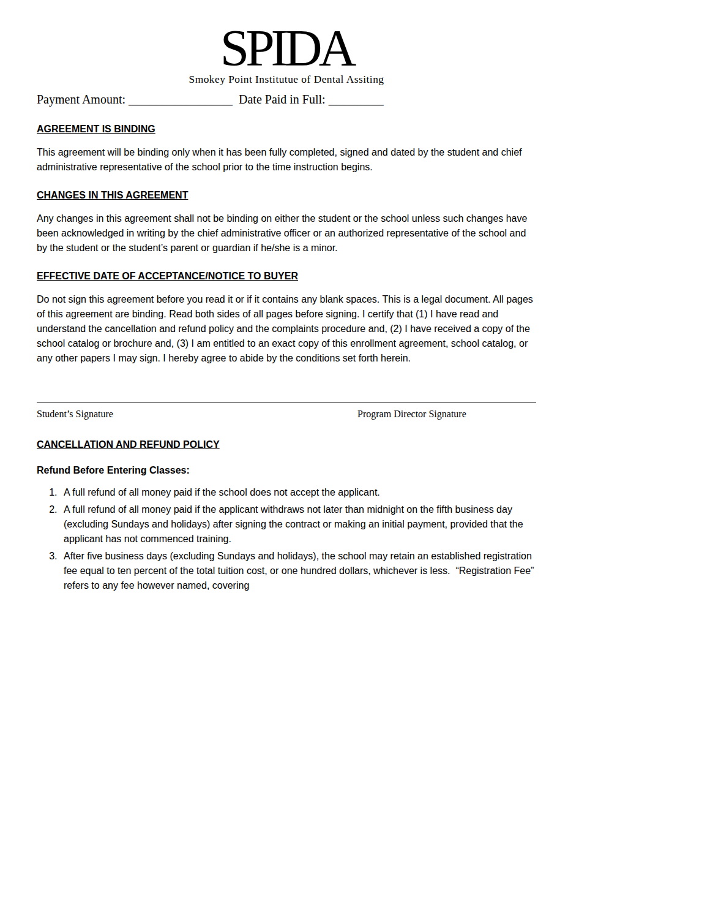SPIDA
Smokey Point Institutue of Dental Assiting
Payment Amount: _________________ Date Paid in Full: _________
AGREEMENT IS BINDING
This agreement will be binding only when it has been fully completed, signed and dated by the student and chief administrative representative of the school prior to the time instruction begins.
CHANGES IN THIS AGREEMENT
Any changes in this agreement shall not be binding on either the student or the school unless such changes have been acknowledged in writing by the chief administrative officer or an authorized representative of the school and by the student or the student’s parent or guardian if he/she is a minor.
EFFECTIVE DATE OF ACCEPTANCE/NOTICE TO BUYER
Do not sign this agreement before you read it or if it contains any blank spaces. This is a legal document. All pages of this agreement are binding. Read both sides of all pages before signing. I certify that (1) I have read and understand the cancellation and refund policy and the complaints procedure and, (2) I have received a copy of the school catalog or brochure and, (3) I am entitled to an exact copy of this enrollment agreement, school catalog, or any other papers I may sign. I hereby agree to abide by the conditions set forth herein.
Student’s Signature Program Director Signature
CANCELLATION AND REFUND POLICY
Refund Before Entering Classes:
A full refund of all money paid if the school does not accept the applicant.
A full refund of all money paid if the applicant withdraws not later than midnight on the fifth business day (excluding Sundays and holidays) after signing the contract or making an initial payment, provided that the applicant has not commenced training.
After five business days (excluding Sundays and holidays), the school may retain an established registration fee equal to ten percent of the total tuition cost, or one hundred dollars, whichever is less. “Registration Fee” refers to any fee however named, covering